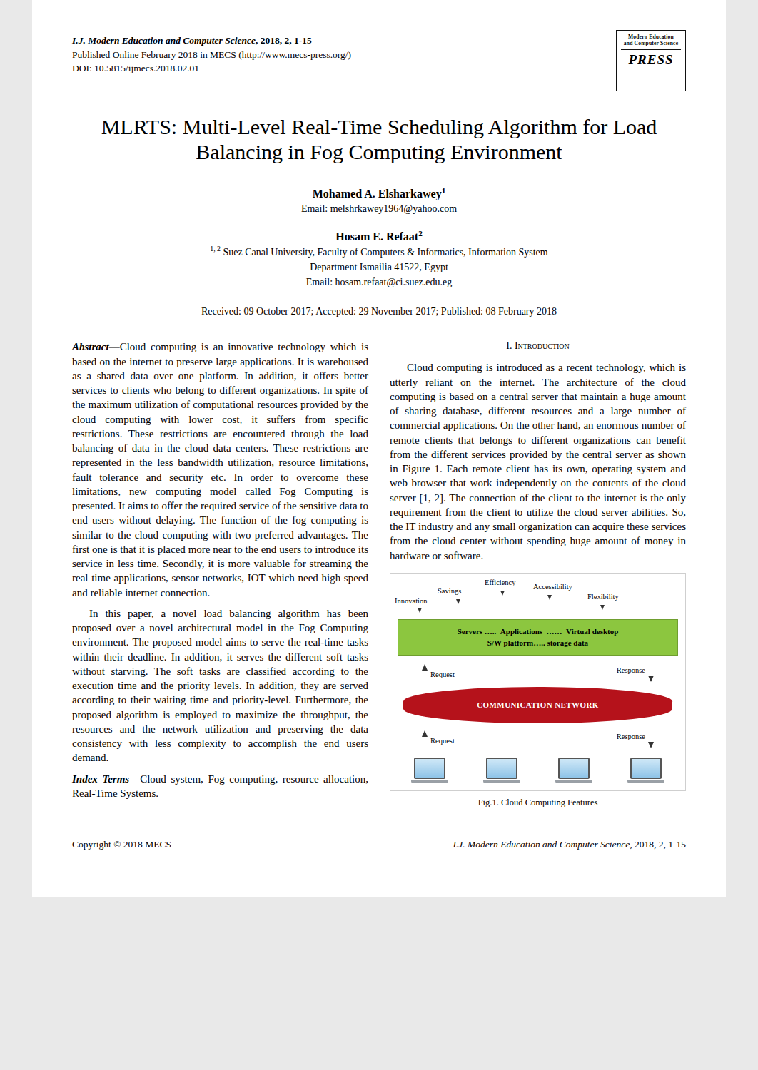I.J. Modern Education and Computer Science, 2018, 2, 1-15
Published Online February 2018 in MECS (http://www.mecs-press.org/)
DOI: 10.5815/ijmecs.2018.02.01
Modern Education
and Computer Science
PRESS
MLRTS: Multi-Level Real-Time Scheduling Algorithm for Load Balancing in Fog Computing Environment
Mohamed A. Elsharkawey1
Email: melshrkawey1964@yahoo.com
Hosam E. Refaat2
1, 2 Suez Canal University, Faculty of Computers & Informatics, Information System
Department Ismailia 41522, Egypt
Email: hosam.refaat@ci.suez.edu.eg
Received: 09 October 2017; Accepted: 29 November 2017; Published: 08 February 2018
Abstract—Cloud computing is an innovative technology which is based on the internet to preserve large applications. It is warehoused as a shared data over one platform. In addition, it offers better services to clients who belong to different organizations. In spite of the maximum utilization of computational resources provided by the cloud computing with lower cost, it suffers from specific restrictions. These restrictions are encountered through the load balancing of data in the cloud data centers. These restrictions are represented in the less bandwidth utilization, resource limitations, fault tolerance and security etc. In order to overcome these limitations, new computing model called Fog Computing is presented. It aims to offer the required service of the sensitive data to end users without delaying. The function of the fog computing is similar to the cloud computing with two preferred advantages. The first one is that it is placed more near to the end users to introduce its service in less time. Secondly, it is more valuable for streaming the real time applications, sensor networks, IOT which need high speed and reliable internet connection.
In this paper, a novel load balancing algorithm has been proposed over a novel architectural model in the Fog Computing environment. The proposed model aims to serve the real-time tasks within their deadline. In addition, it serves the different soft tasks without starving. The soft tasks are classified according to the execution time and the priority levels. In addition, they are served according to their waiting time and priority-level. Furthermore, the proposed algorithm is employed to maximize the throughput, the resources and the network utilization and preserving the data consistency with less complexity to accomplish the end users demand.
Index Terms—Cloud system, Fog computing, resource allocation, Real-Time Systems.
I. Introduction
Cloud computing is introduced as a recent technology, which is utterly reliant on the internet. The architecture of the cloud computing is based on a central server that maintain a huge amount of sharing database, different resources and a large number of commercial applications. On the other hand, an enormous number of remote clients that belongs to different organizations can benefit from the different services provided by the central server as shown in Figure 1. Each remote client has its own, operating system and web browser that work independently on the contents of the cloud server [1, 2]. The connection of the client to the internet is the only requirement from the client to utilize the cloud server abilities. So, the IT industry and any small organization can acquire these services from the cloud center without spending huge amount of money in hardware or software.
Innovation Savings Efficiency Accessibility Flexibility
Servers ….. Applications …… Virtual desktop
S/W platform….. storage data
Request Response
COMMUNICATION NETWORK
Request Response
Fig.1. Cloud Computing Features
Copyright © 2018 MECS I.J. Modern Education and Computer Science, 2018, 2, 1-15